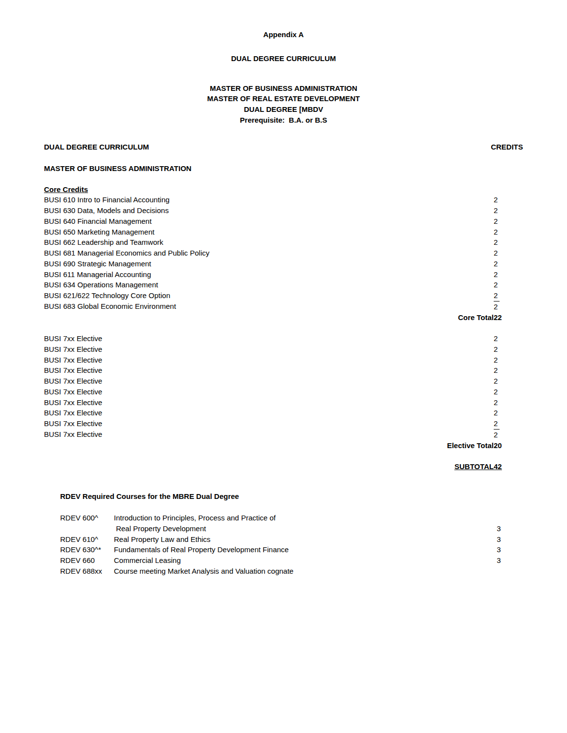Appendix A
DUAL DEGREE CURRICULUM
MASTER OF BUSINESS ADMINISTRATION
MASTER OF REAL ESTATE DEVELOPMENT
DUAL DEGREE [MBDV
Prerequisite: B.A. or B.S
DUAL DEGREE CURRICULUM CREDITS
MASTER OF BUSINESS ADMINISTRATION
| Core Credits | | |
| BUSI 610 Intro to Financial Accounting | | 2 |
| BUSI 630 Data, Models and Decisions | | 2 |
| BUSI 640 Financial Management | | 2 |
| BUSI 650 Marketing Management | | 2 |
| BUSI 662 Leadership and Teamwork | | 2 |
| BUSI 681 Managerial Economics and Public Policy | | 2 |
| BUSI 690 Strategic Management | | 2 |
| BUSI 611 Managerial Accounting | | 2 |
| BUSI 634 Operations Management | | 2 |
| BUSI 621/622 Technology Core Option | | 2 |
| BUSI 683 Global Economic Environment | | 2 |
| | Core Total | 22 |
| BUSI 7xx Elective | | 2 |
| BUSI 7xx Elective | | 2 |
| BUSI 7xx Elective | | 2 |
| BUSI 7xx Elective | | 2 |
| BUSI 7xx Elective | | 2 |
| BUSI 7xx Elective | | 2 |
| BUSI 7xx Elective | | 2 |
| BUSI 7xx Elective | | 2 |
| BUSI 7xx Elective | | 2 |
| BUSI 7xx Elective | | 2 |
| | Elective Total | 20 |
| | SUBTOTAL | 42 |
RDEV Required Courses for the MBRE Dual Degree
| RDEV 600^ | Introduction to Principles, Process and Practice of | |
| | Real Property Development | 3 |
| RDEV 610^ | Real Property Law and Ethics | 3 |
| RDEV 630^* | Fundamentals of Real Property Development Finance | 3 |
| RDEV 660 | Commercial Leasing | 3 |
| RDEV 688xx | Course meeting Market Analysis and Valuation cognate | |